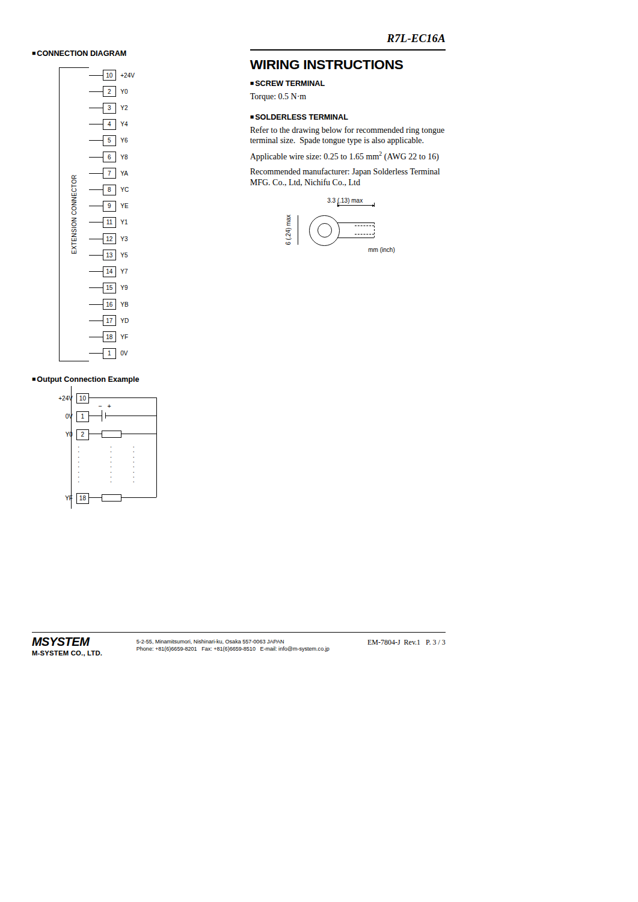R7L-EC16A
CONNECTION DIAGRAM
EXTENSION CONNECTOR
10
+24V
2
Y0
3
Y2
4
Y4
5
Y6
6
Y8
7
YA
8
YC
9
YE
11
Y1
12
Y3
13
Y5
14
Y7
15
Y9
16
YB
17
YD
18
YF
1
0V
Output Connection Example
+24V
10
0V
1
Y0
2
YF
18
−
+
........
........
........
WIRING INSTRUCTIONS
SCREW TERMINAL
Torque: 0.5 N·m
SOLDERLESS TERMINAL
Refer to the drawing below for recommended ring tongue terminal size. Spade tongue type is also applicable.
Applicable wire size: 0.25 to 1.65 mm2 (AWG 22 to 16)
Recommended manufacturer: Japan Solderless Terminal MFG. Co., Ltd, Nichifu Co., Ltd
3.3 (.13) max
6 (.24) max
mm (inch)
MSYSTEM
M-SYSTEM CO., LTD.
5-2-55, Minamitsumori, Nishinari-ku, Osaka 557-0063 JAPAN
Phone: +81(6)6659-8201 Fax: +81(6)6659-8510 E-mail: info@m-system.co.jp
EM-7804-J Rev.1 P. 3 / 3